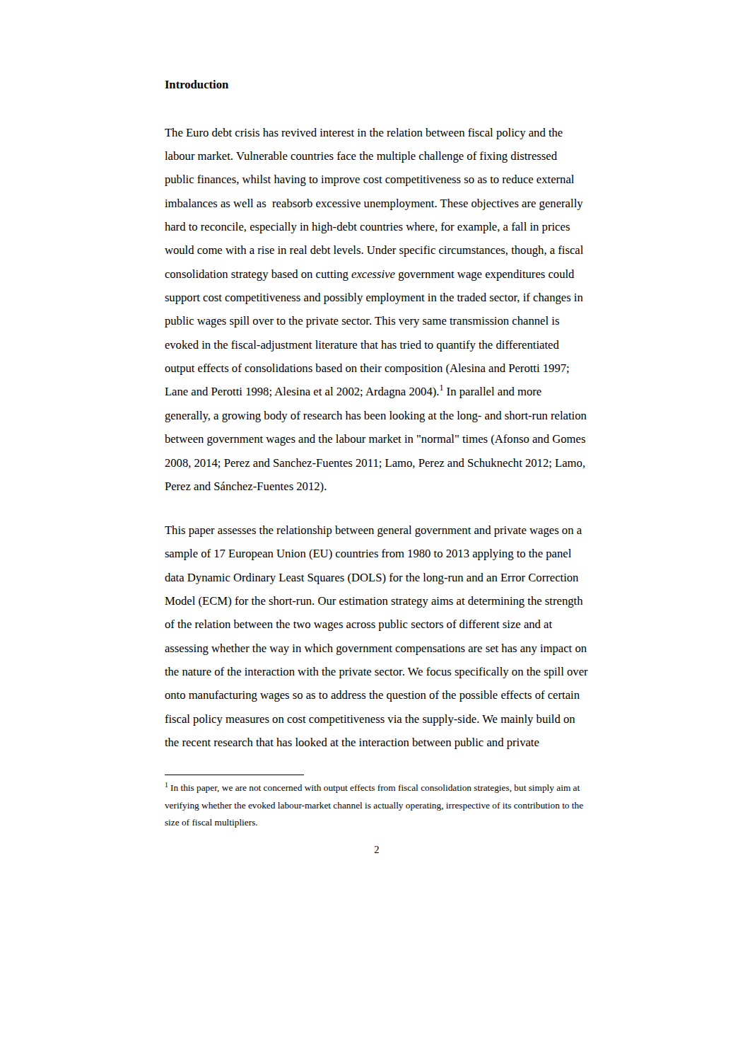Introduction
The Euro debt crisis has revived interest in the relation between fiscal policy and the labour market. Vulnerable countries face the multiple challenge of fixing distressed public finances, whilst having to improve cost competitiveness so as to reduce external imbalances as well as reabsorb excessive unemployment. These objectives are generally hard to reconcile, especially in high-debt countries where, for example, a fall in prices would come with a rise in real debt levels. Under specific circumstances, though, a fiscal consolidation strategy based on cutting excessive government wage expenditures could support cost competitiveness and possibly employment in the traded sector, if changes in public wages spill over to the private sector. This very same transmission channel is evoked in the fiscal-adjustment literature that has tried to quantify the differentiated output effects of consolidations based on their composition (Alesina and Perotti 1997; Lane and Perotti 1998; Alesina et al 2002; Ardagna 2004).1 In parallel and more generally, a growing body of research has been looking at the long- and short-run relation between government wages and the labour market in "normal" times (Afonso and Gomes 2008, 2014; Perez and Sanchez-Fuentes 2011; Lamo, Perez and Schuknecht 2012; Lamo, Perez and Sánchez-Fuentes 2012).
This paper assesses the relationship between general government and private wages on a sample of 17 European Union (EU) countries from 1980 to 2013 applying to the panel data Dynamic Ordinary Least Squares (DOLS) for the long-run and an Error Correction Model (ECM) for the short-run. Our estimation strategy aims at determining the strength of the relation between the two wages across public sectors of different size and at assessing whether the way in which government compensations are set has any impact on the nature of the interaction with the private sector. We focus specifically on the spill over onto manufacturing wages so as to address the question of the possible effects of certain fiscal policy measures on cost competitiveness via the supply-side. We mainly build on the recent research that has looked at the interaction between public and private
1 In this paper, we are not concerned with output effects from fiscal consolidation strategies, but simply aim at verifying whether the evoked labour-market channel is actually operating, irrespective of its contribution to the size of fiscal multipliers.
2